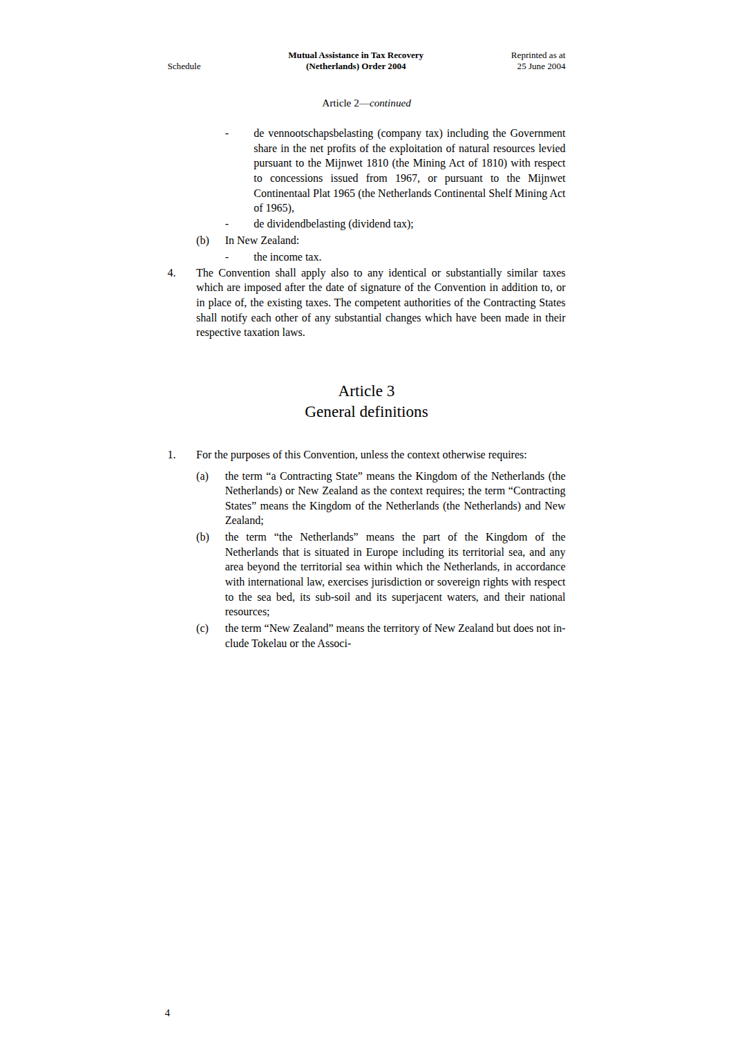Schedule
Mutual Assistance in Tax Recovery
(Netherlands) Order 2004
Reprinted as at
25 June 2004
Article 2—continued
-
de vennootschapsbelasting (company tax) including the Government share in the net profits of the exploitation of natural resources levied pursuant to the Mijnwet 1810 (the Mining Act of 1810) with respect to concessions issued from 1967, or pursuant to the Mijnwet Continentaal Plat 1965 (the Netherlands Continental Shelf Mining Act of 1965),
-
de dividendbelasting (dividend tax);
(b)
In New Zealand:
-
the income tax.
4.
The Convention shall apply also to any identical or substantially similar taxes which are imposed after the date of signature of the Convention in addition to, or in place of, the existing taxes. The competent authorities of the Contracting States shall notify each other of any substantial changes which have been made in their respective taxation laws.
Article 3
General definitions
1.
For the purposes of this Convention, unless the context otherwise requires:
(a)
the term “a Contracting State” means the Kingdom of the Netherlands (the Netherlands) or New Zealand as the context requires; the term “Contracting States” means the Kingdom of the Netherlands (the Netherlands) and New Zealand;
(b)
the term “the Netherlands” means the part of the Kingdom of the Netherlands that is situated in Europe including its territorial sea, and any area beyond the territorial sea within which the Netherlands, in accordance with international law, exercises jurisdiction or sovereign rights with respect to the sea bed, its sub-soil and its superjacent waters, and their national resources;
(c)
the term “New Zealand” means the territory of New Zealand but does not include Tokelau or the Associ-
4